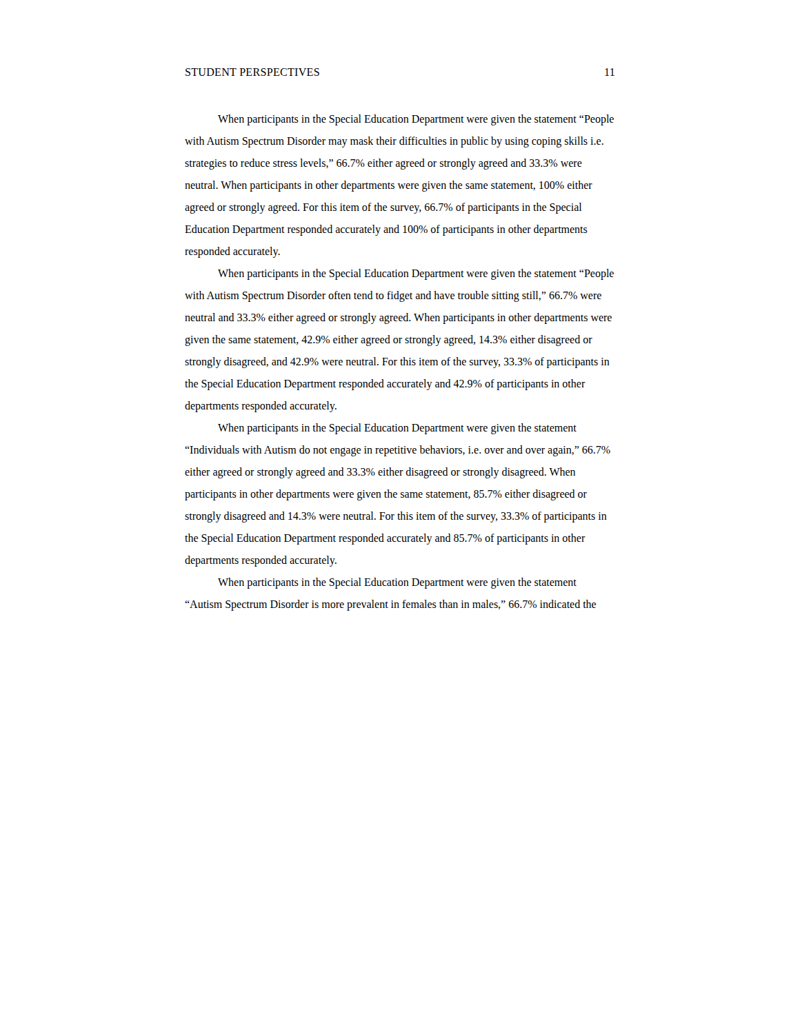Student Perspectives 11
When participants in the Special Education Department were given the statement “People with Autism Spectrum Disorder may mask their difficulties in public by using coping skills i.e. strategies to reduce stress levels,” 66.7% either agreed or strongly agreed and 33.3% were neutral. When participants in other departments were given the same statement, 100% either agreed or strongly agreed. For this item of the survey, 66.7% of participants in the Special Education Department responded accurately and 100% of participants in other departments responded accurately.
When participants in the Special Education Department were given the statement “People with Autism Spectrum Disorder often tend to fidget and have trouble sitting still,” 66.7% were neutral and 33.3% either agreed or strongly agreed. When participants in other departments were given the same statement, 42.9% either agreed or strongly agreed, 14.3% either disagreed or strongly disagreed, and 42.9% were neutral. For this item of the survey, 33.3% of participants in the Special Education Department responded accurately and 42.9% of participants in other departments responded accurately.
When participants in the Special Education Department were given the statement “Individuals with Autism do not engage in repetitive behaviors, i.e. over and over again,” 66.7% either agreed or strongly agreed and 33.3% either disagreed or strongly disagreed. When participants in other departments were given the same statement, 85.7% either disagreed or strongly disagreed and 14.3% were neutral. For this item of the survey, 33.3% of participants in the Special Education Department responded accurately and 85.7% of participants in other departments responded accurately.
When participants in the Special Education Department were given the statement “Autism Spectrum Disorder is more prevalent in females than in males,” 66.7% indicated the